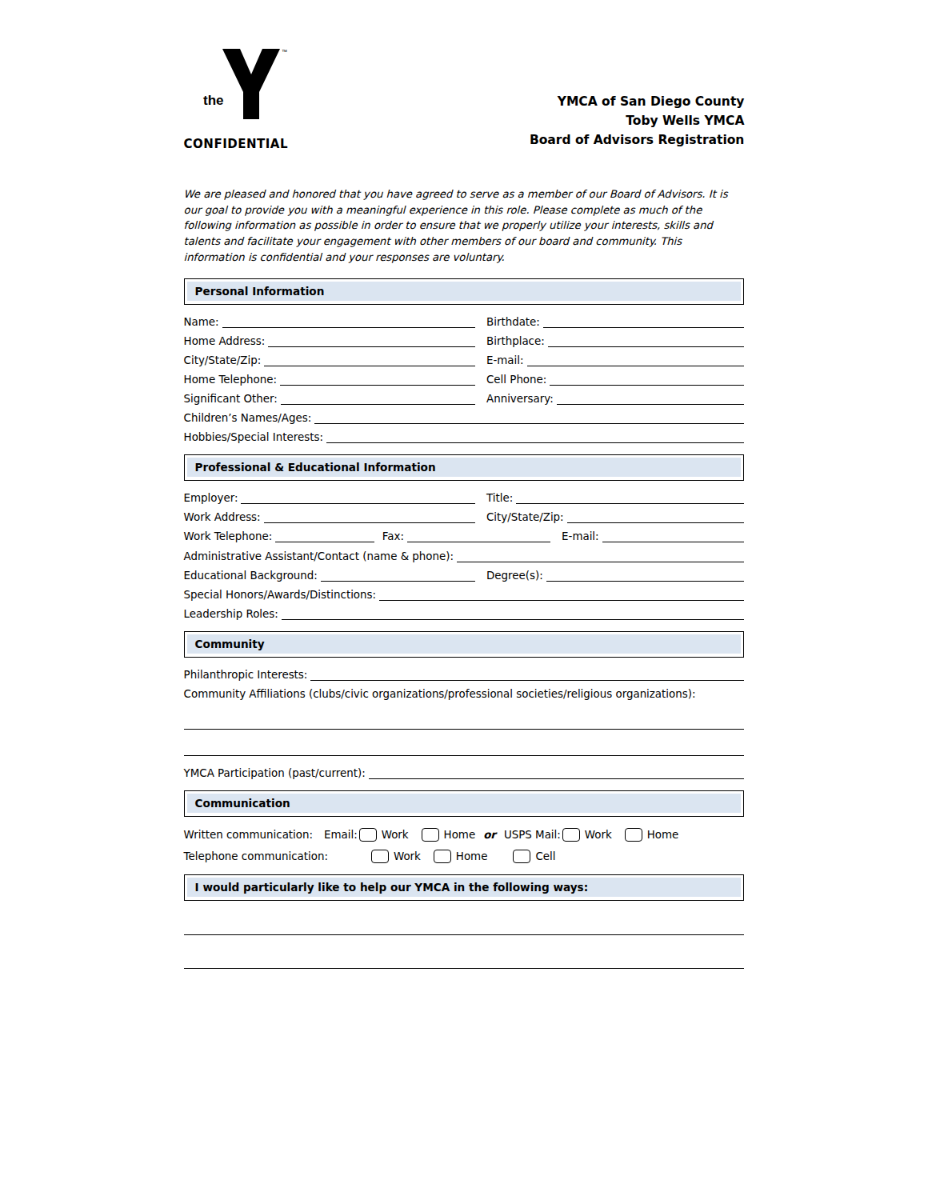the YMCA ™
YMCA of San Diego County
Toby Wells YMCA
Board of Advisors Registration
CONFIDENTIAL
We are pleased and honored that you have agreed to serve as a member of our Board of Advisors. It is our goal to provide you with a meaningful experience in this role. Please complete as much of the following information as possible in order to ensure that we properly utilize your interests, skills and talents and facilitate your engagement with other members of our board and community. This information is confidential and your responses are voluntary.
Personal Information
Name:
Birthdate:
Home Address:
Birthplace:
City/State/Zip:
E-mail:
Home Telephone:
Cell Phone:
Significant Other:
Anniversary:
Children’s Names/Ages:
Hobbies/Special Interests:
Professional & Educational Information
Employer:
Title:
Work Address:
City/State/Zip:
Work Telephone:
Fax:
E-mail:
Administrative Assistant/Contact (name & phone):
Educational Background:
Degree(s):
Special Honors/Awards/Distinctions:
Leadership Roles:
Community
Philanthropic Interests:
Community Affiliations (clubs/civic organizations/professional societies/religious organizations):
YMCA Participation (past/current):
Communication
Written communication: Email: Work Home or USPS Mail: Work Home
Telephone communication: Work Home Cell
I would particularly like to help our YMCA in the following ways: